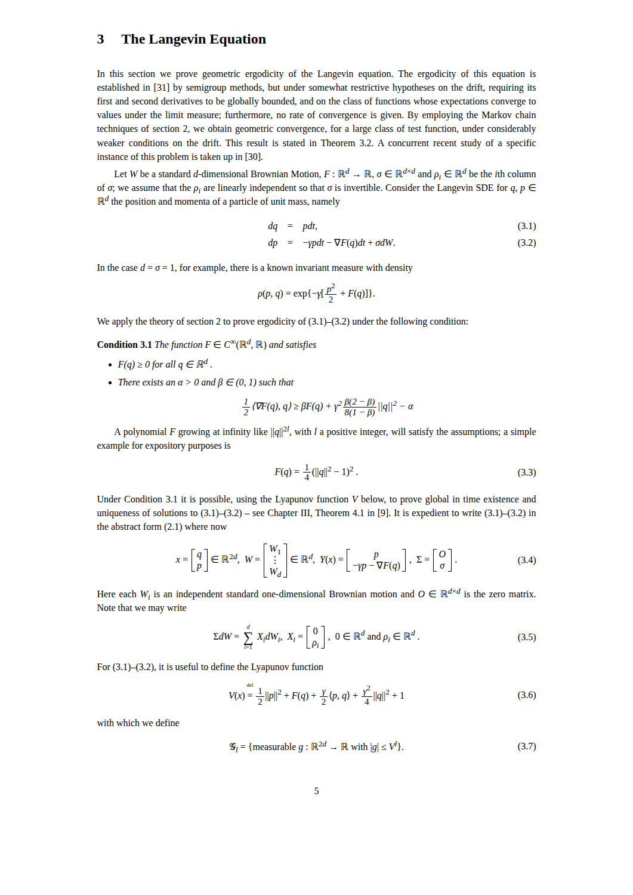3 The Langevin Equation
In this section we prove geometric ergodicity of the Langevin equation. The ergodicity of this equation is established in [31] by semigroup methods, but under somewhat restrictive hypotheses on the drift, requiring its first and second derivatives to be globally bounded, and on the class of functions whose expectations converge to values under the limit measure; furthermore, no rate of convergence is given. By employing the Markov chain techniques of section 2, we obtain geometric convergence, for a large class of test function, under considerably weaker conditions on the drift. This result is stated in Theorem 3.2. A concurrent recent study of a specific instance of this problem is taken up in [30].
Let W be a standard d-dimensional Brownian Motion, F : ℝd → ℝ, σ ∈ ℝd×d and ρi ∈ ℝd be the ith column of σ; we assume that the ρi are linearly independent so that σ is invertible. Consider the Langevin SDE for q, p ∈ ℝd the position and momenta of a particle of unit mass, namely
| dq | = | pdt , | (3.1) |
| dp | = | − γpdt − ∇ F ( q ) dt + σdW . | (3.2) |
In the case d = σ = 1, for example, there is a known invariant measure with density
ρ(p, q) = exp{−γ[p22 + F(q)]}.
We apply the theory of section 2 to prove ergodicity of (3.1)–(3.2) under the following condition:
Condition 3.1 The function F ∈ C∞(ℝd, ℝ) and satisfies
F(q) ≥ 0 for all q ∈ ℝd .
There exists an α > 0 and β ∈ (0, 1) such that
12⟨∇F(q), q⟩ ≥ βF(q) + γ2β(2 − β) 8(1 − β)||q||2 − α
A polynomial F growing at infinity like ||q||2l, with l a positive integer, will satisfy the assumptions; a simple example for expository purposes is
F(q) = 14(||q||2 − 1)2 . (3.3)
Under Condition 3.1 it is possible, using the Lyapunov function V below, to prove global in time existence and uniqueness of solutions to (3.1)–(3.2) – see Chapter III, Theorem 4.1 in [9]. It is expedient to write (3.1)–(3.2) in the abstract form (2.1) where now
x =
| q |
| p |
∈ ℝ2d, W =
| W 1 |
| ⋮ |
| W d |
∈ ℝd, Y(x) =
| p |
| − γp − ∇ F ( q ) |
, Σ =
| O |
| σ |
. (3.4)
Here each Wi is an independent standard one-dimensional Brownian motion and O ∈ ℝd×d is the zero matrix. Note that we may write
ΣdW = d∑i=1 XidWi, Xi =
| 0 |
| ρ i |
, 0 ∈ ℝd and ρi ∈ ℝd . (3.5)
For (3.1)–(3.2), it is useful to define the Lyapunov function
V(x) def= 12||p||2 + F(q) + γ 2⟨p, q⟩ + γ24||q||2 + 1 (3.6)
with which we define
𝒢l = {measurable g : ℝ2d → ℝ with |g| ≤ Vl}. (3.7)
5